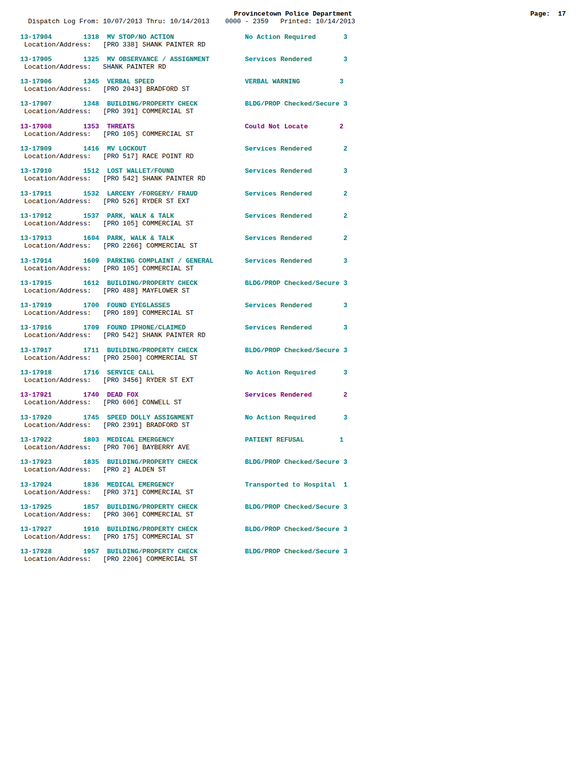Provincetown Police Department Page: 17
Dispatch Log From: 10/07/2013 Thru: 10/14/2013 0000 - 2359 Printed: 10/14/2013
13-17904 1318 MV STOP/NO ACTION No Action Required 3
Location/Address: [PRO 338] SHANK PAINTER RD
13-17905 1325 MV OBSERVANCE / ASSIGNMENT Services Rendered 3
Location/Address: SHANK PAINTER RD
13-17906 1345 VERBAL SPEED VERBAL WARNING 3
Location/Address: [PRO 2043] BRADFORD ST
13-17907 1348 BUILDING/PROPERTY CHECK BLDG/PROP Checked/Secure 3
Location/Address: [PRO 391] COMMERCIAL ST
13-17908 1353 THREATS Could Not Locate 2
Location/Address: [PRO 105] COMMERCIAL ST
13-17909 1416 MV LOCKOUT Services Rendered 2
Location/Address: [PRO 517] RACE POINT RD
13-17910 1512 LOST WALLET/FOUND Services Rendered 3
Location/Address: [PRO 542] SHANK PAINTER RD
13-17911 1532 LARCENY /FORGERY/ FRAUD Services Rendered 2
Location/Address: [PRO 526] RYDER ST EXT
13-17912 1537 PARK, WALK & TALK Services Rendered 2
Location/Address: [PRO 105] COMMERCIAL ST
13-17913 1604 PARK, WALK & TALK Services Rendered 2
Location/Address: [PRO 2266] COMMERCIAL ST
13-17914 1609 PARKING COMPLAINT / GENERAL Services Rendered 3
Location/Address: [PRO 105] COMMERCIAL ST
13-17915 1612 BUILDING/PROPERTY CHECK BLDG/PROP Checked/Secure 3
Location/Address: [PRO 488] MAYFLOWER ST
13-17919 1700 FOUND EYEGLASSES Services Rendered 3
Location/Address: [PRO 189] COMMERCIAL ST
13-17916 1709 FOUND IPHONE/CLAIMED Services Rendered 3
Location/Address: [PRO 542] SHANK PAINTER RD
13-17917 1711 BUILDING/PROPERTY CHECK BLDG/PROP Checked/Secure 3
Location/Address: [PRO 2500] COMMERCIAL ST
13-17918 1716 SERVICE CALL No Action Required 3
Location/Address: [PRO 3456] RYDER ST EXT
13-17921 1740 DEAD FOX Services Rendered 2
Location/Address: [PRO 606] CONWELL ST
13-17920 1745 SPEED DOLLY ASSIGNMENT No Action Required 3
Location/Address: [PRO 2391] BRADFORD ST
13-17922 1803 MEDICAL EMERGENCY PATIENT REFUSAL 1
Location/Address: [PRO 706] BAYBERRY AVE
13-17923 1835 BUILDING/PROPERTY CHECK BLDG/PROP Checked/Secure 3
Location/Address: [PRO 2] ALDEN ST
13-17924 1836 MEDICAL EMERGENCY Transported to Hospital 1
Location/Address: [PRO 371] COMMERCIAL ST
13-17925 1857 BUILDING/PROPERTY CHECK BLDG/PROP Checked/Secure 3
Location/Address: [PRO 306] COMMERCIAL ST
13-17927 1910 BUILDING/PROPERTY CHECK BLDG/PROP Checked/Secure 3
Location/Address: [PRO 175] COMMERCIAL ST
13-17928 1957 BUILDING/PROPERTY CHECK BLDG/PROP Checked/Secure 3
Location/Address: [PRO 2206] COMMERCIAL ST